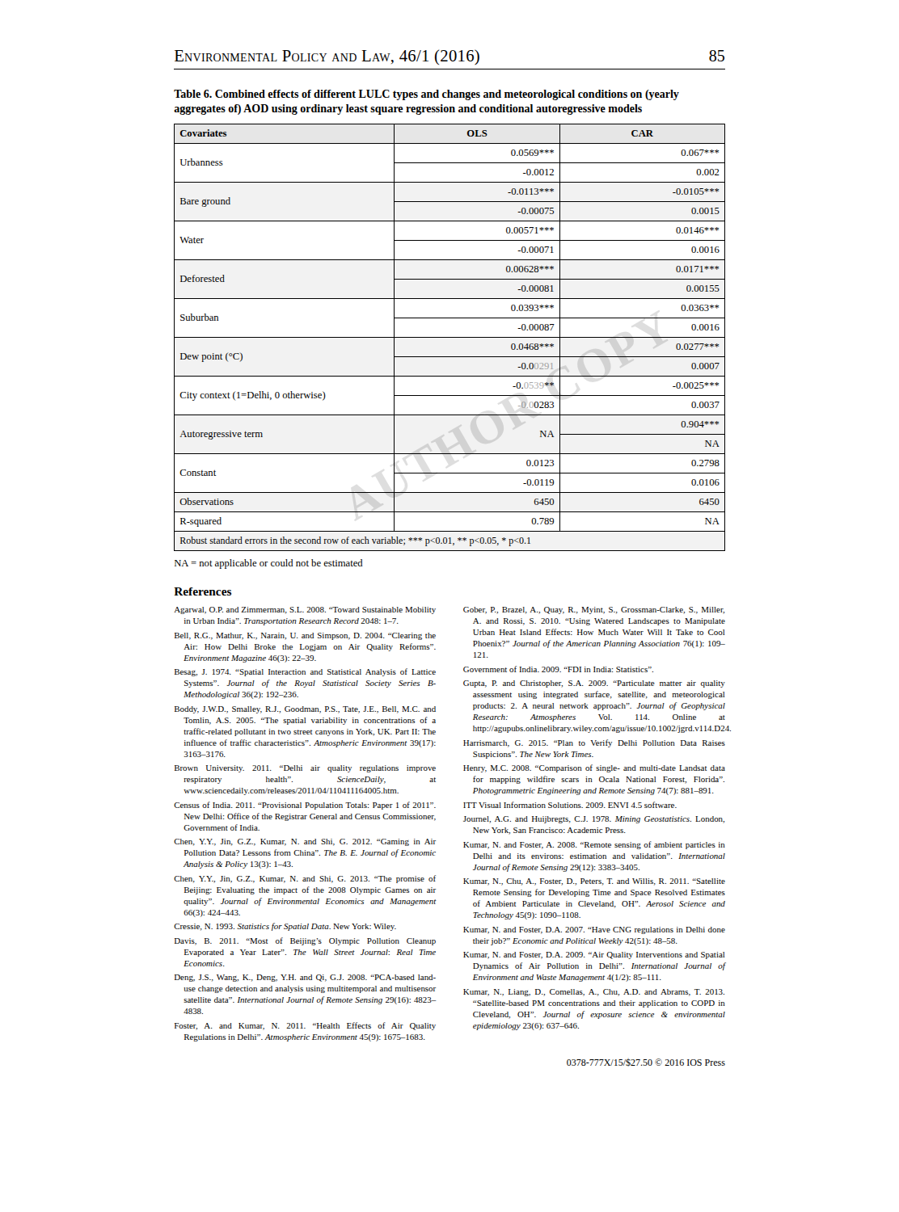AUTHOR COPY
Environmental Policy and Law, 46/1 (2016)
85
Table 6. Combined effects of different LULC types and changes and meteorological conditions on (yearly aggregates of) AOD using ordinary least square regression and conditional autoregressive models
| Covariates | OLS | CAR |
| --- | --- | --- |
| Urbanness | 0.0569*** | 0.067*** |
| -0.0012 | 0.002 |
| Bare ground | -0.0113*** | -0.0105*** |
| -0.00075 | 0.0015 |
| Water | 0.00571*** | 0.0146*** |
| -0.00071 | 0.0016 |
| Deforested | 0.00628*** | 0.0171*** |
| -0.00081 | 0.00155 |
| Suburban | 0.0393*** | 0.0363** |
| -0.00087 | 0.0016 |
| Dew point (°C) | 0.0468*** | 0.0277*** |
| -0.0 0291 | 0.0007 |
| City context (1=Delhi, 0 otherwise) | -0. 0539 ** | -0.0025*** |
| -0.0 0283 | 0.0037 |
| Autoregressive term | NA | 0.904*** |
| NA |
| Constant | 0.0123 | 0.2798 |
| -0.0119 | 0.0106 |
| Observations | 6450 | 6450 |
| R-squared | 0.789 | NA |
| Robust standard errors in the second row of each variable; *** p<0.01, ** p<0.05, * p<0.1 |
NA = not applicable or could not be estimated
References
Agarwal, O.P. and Zimmerman, S.L. 2008. “Toward Sustainable Mobility in Urban India”. Transportation Research Record 2048: 1–7.
Bell, R.G., Mathur, K., Narain, U. and Simpson, D. 2004. “Clearing the Air: How Delhi Broke the Logjam on Air Quality Reforms”. Environment Magazine 46(3): 22–39.
Besag, J. 1974. “Spatial Interaction and Statistical Analysis of Lattice Systems”. Journal of the Royal Statistical Society Series B-Methodological 36(2): 192–236.
Boddy, J.W.D., Smalley, R.J., Goodman, P.S., Tate, J.E., Bell, M.C. and Tomlin, A.S. 2005. “The spatial variability in concentrations of a traffic-related pollutant in two street canyons in York, UK. Part II: The influence of traffic characteristics”. Atmospheric Environment 39(17): 3163–3176.
Brown University. 2011. “Delhi air quality regulations improve respiratory health”. ScienceDaily, at www.sciencedaily.com/releases/2011/04/110411164005.htm.
Census of India. 2011. “Provisional Population Totals: Paper 1 of 2011”. New Delhi: Office of the Registrar General and Census Commissioner, Government of India.
Chen, Y.Y., Jin, G.Z., Kumar, N. and Shi, G. 2012. “Gaming in Air Pollution Data? Lessons from China”. The B. E. Journal of Economic Analysis & Policy 13(3): 1–43.
Chen, Y.Y., Jin, G.Z., Kumar, N. and Shi, G. 2013. “The promise of Beijing: Evaluating the impact of the 2008 Olympic Games on air quality”. Journal of Environmental Economics and Management 66(3): 424–443.
Cressie, N. 1993. Statistics for Spatial Data. New York: Wiley.
Davis, B. 2011. “Most of Beijing’s Olympic Pollution Cleanup Evaporated a Year Later”. The Wall Street Journal: Real Time Economics.
Deng, J.S., Wang, K., Deng, Y.H. and Qi, G.J. 2008. “PCA-based land-use change detection and analysis using multitemporal and multisensor satellite data”. International Journal of Remote Sensing 29(16): 4823–4838.
Foster, A. and Kumar, N. 2011. “Health Effects of Air Quality Regulations in Delhi”. Atmospheric Environment 45(9): 1675–1683.
Gober, P., Brazel, A., Quay, R., Myint, S., Grossman-Clarke, S., Miller, A. and Rossi, S. 2010. “Using Watered Landscapes to Manipulate Urban Heat Island Effects: How Much Water Will It Take to Cool Phoenix?” Journal of the American Planning Association 76(1): 109–121.
Government of India. 2009. “FDI in India: Statistics”.
Gupta, P. and Christopher, S.A. 2009. “Particulate matter air quality assessment using integrated surface, satellite, and meteorological products: 2. A neural network approach”. Journal of Geophysical Research: Atmospheres Vol. 114. Online at http://agupubs.onlinelibrary.wiley.com/agu/issue/10.1002/jgrd.v114.D24.
Harrismarch, G. 2015. “Plan to Verify Delhi Pollution Data Raises Suspicions”. The New York Times.
Henry, M.C. 2008. “Comparison of single- and multi-date Landsat data for mapping wildfire scars in Ocala National Forest, Florida”. Photogrammetric Engineering and Remote Sensing 74(7): 881–891.
ITT Visual Information Solutions. 2009. ENVI 4.5 software.
Journel, A.G. and Huijbregts, C.J. 1978. Mining Geostatistics. London, New York, San Francisco: Academic Press.
Kumar, N. and Foster, A. 2008. “Remote sensing of ambient particles in Delhi and its environs: estimation and validation”. International Journal of Remote Sensing 29(12): 3383–3405.
Kumar, N., Chu, A., Foster, D., Peters, T. and Willis, R. 2011. “Satellite Remote Sensing for Developing Time and Space Resolved Estimates of Ambient Particulate in Cleveland, OH”. Aerosol Science and Technology 45(9): 1090–1108.
Kumar, N. and Foster, D.A. 2007. “Have CNG regulations in Delhi done their job?” Economic and Political Weekly 42(51): 48–58.
Kumar, N. and Foster, D.A. 2009. “Air Quality Interventions and Spatial Dynamics of Air Pollution in Delhi”. International Journal of Environment and Waste Management 4(1/2): 85–111.
Kumar, N., Liang, D., Comellas, A., Chu, A.D. and Abrams, T. 2013. “Satellite-based PM concentrations and their application to COPD in Cleveland, OH”. Journal of exposure science & environmental epidemiology 23(6): 637–646.
0378-777X/15/$27.50 © 2016 IOS Press